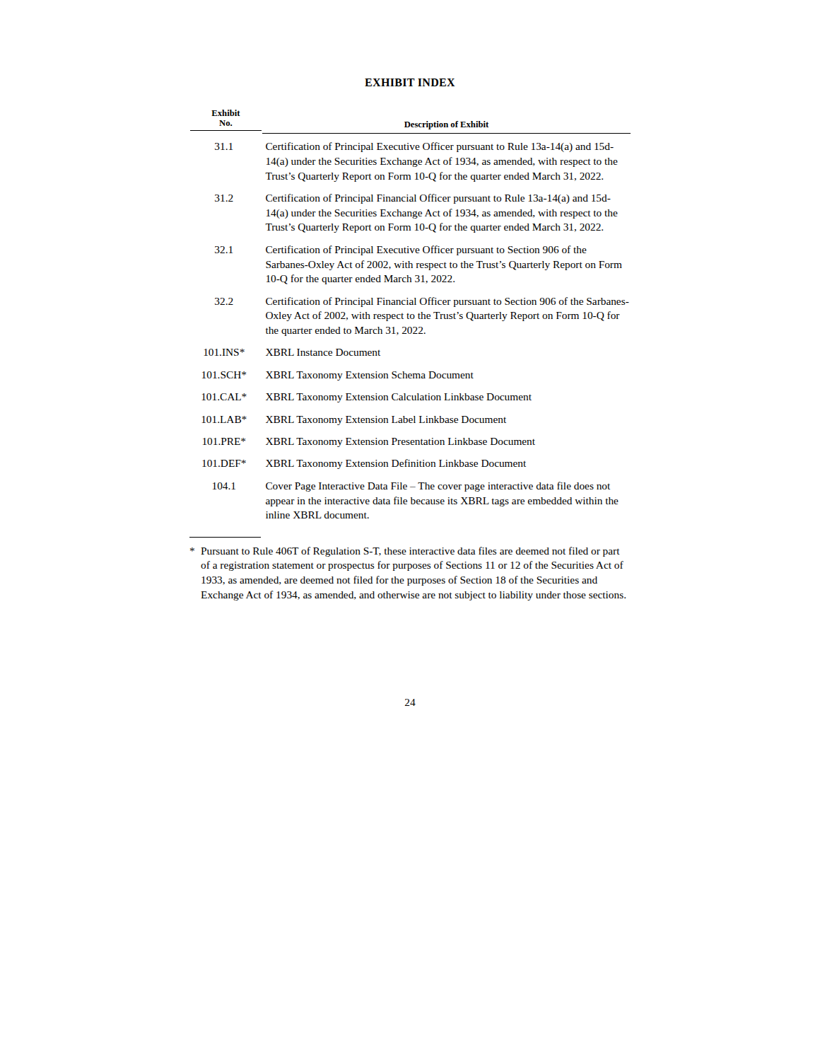EXHIBIT INDEX
| Exhibit No. | Description of Exhibit |
| --- | --- |
| 31.1 | Certification of Principal Executive Officer pursuant to Rule 13a-14(a) and 15d-14(a) under the Securities Exchange Act of 1934, as amended, with respect to the Trust’s Quarterly Report on Form 10-Q for the quarter ended March 31, 2022. |
| 31.2 | Certification of Principal Financial Officer pursuant to Rule 13a-14(a) and 15d-14(a) under the Securities Exchange Act of 1934, as amended, with respect to the Trust’s Quarterly Report on Form 10-Q for the quarter ended March 31, 2022. |
| 32.1 | Certification of Principal Executive Officer pursuant to Section 906 of the Sarbanes-Oxley Act of 2002, with respect to the Trust’s Quarterly Report on Form 10-Q for the quarter ended March 31, 2022. |
| 32.2 | Certification of Principal Financial Officer pursuant to Section 906 of the Sarbanes-Oxley Act of 2002, with respect to the Trust’s Quarterly Report on Form 10-Q for the quarter ended to March 31, 2022. |
| 101.INS* | XBRL Instance Document |
| 101.SCH* | XBRL Taxonomy Extension Schema Document |
| 101.CAL* | XBRL Taxonomy Extension Calculation Linkbase Document |
| 101.LAB* | XBRL Taxonomy Extension Label Linkbase Document |
| 101.PRE* | XBRL Taxonomy Extension Presentation Linkbase Document |
| 101.DEF* | XBRL Taxonomy Extension Definition Linkbase Document |
| 104.1 | Cover Page Interactive Data File – The cover page interactive data file does not appear in the interactive data file because its XBRL tags are embedded within the inline XBRL document. |
* Pursuant to Rule 406T of Regulation S-T, these interactive data files are deemed not filed or part of a registration statement or prospectus for purposes of Sections 11 or 12 of the Securities Act of 1933, as amended, are deemed not filed for the purposes of Section 18 of the Securities and Exchange Act of 1934, as amended, and otherwise are not subject to liability under those sections.
24